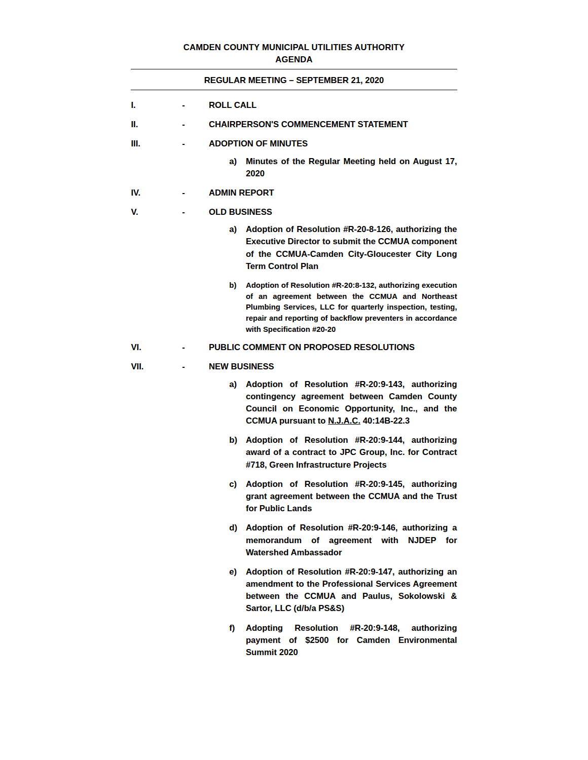CAMDEN COUNTY MUNICIPAL UTILITIES AUTHORITY AGENDA
REGULAR MEETING – SEPTEMBER 21, 2020
| I. | - | ROLL CALL |
| II. | - | CHAIRPERSON'S COMMENCEMENT STATEMENT |
| III. | - | ADOPTION OF MINUTES a) Minutes of the Regular Meeting held on August 17, 2020 |
| IV. | - | ADMIN REPORT |
| V. | - | OLD BUSINESS a) Adoption of Resolution #R-20-8-126, authorizing the Executive Director to submit the CCMUA component of the CCMUA-Camden City-Gloucester City Long Term Control Plan b) Adoption of Resolution #R-20:8-132, authorizing execution of an agreement between the CCMUA and Northeast Plumbing Services, LLC for quarterly inspection, testing, repair and reporting of backflow preventers in accordance with Specification #20-20 |
| VI. | - | PUBLIC COMMENT ON PROPOSED RESOLUTIONS |
| VII. | - | NEW BUSINESS a) Adoption of Resolution #R-20:9-143, authorizing contingency agreement between Camden County Council on Economic Opportunity, Inc., and the CCMUA pursuant to N.J.A.C. 40:14B-22.3 b) Adoption of Resolution #R-20:9-144, authorizing award of a contract to JPC Group, Inc. for Contract #718, Green Infrastructure Projects c) Adoption of Resolution #R-20:9-145, authorizing grant agreement between the CCMUA and the Trust for Public Lands d) Adoption of Resolution #R-20:9-146, authorizing a memorandum of agreement with NJDEP for Watershed Ambassador e) Adoption of Resolution #R-20:9-147, authorizing an amendment to the Professional Services Agreement between the CCMUA and Paulus, Sokolowski & Sartor, LLC (d/b/a PS&S) f) Adopting Resolution #R-20:9-148, authorizing payment of $2500 for Camden Environmental Summit 2020 |